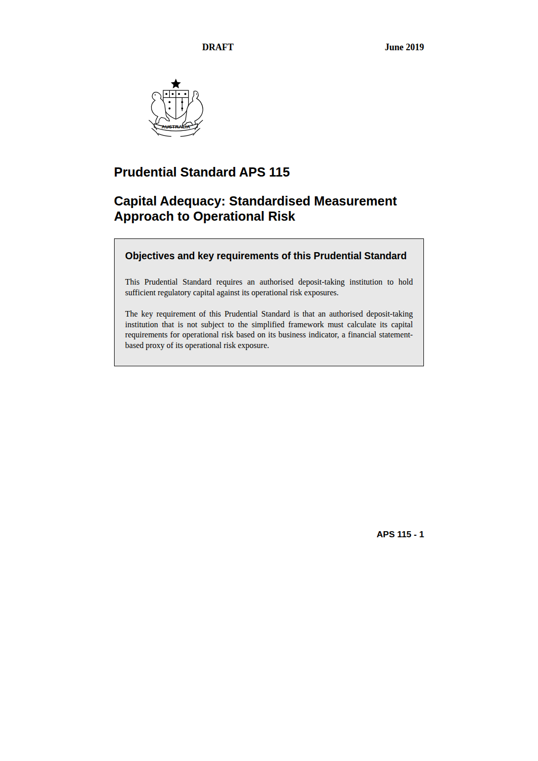DRAFT June 2019
AUSTRALIA
Prudential Standard APS 115
Capital Adequacy: Standardised Measurement Approach to Operational Risk
Objectives and key requirements of this Prudential Standard
This Prudential Standard requires an authorised deposit-taking institution to hold sufficient regulatory capital against its operational risk exposures.
The key requirement of this Prudential Standard is that an authorised deposit-taking institution that is not subject to the simplified framework must calculate its capital requirements for operational risk based on its business indicator, a financial statement-based proxy of its operational risk exposure.
APS 115 - 1